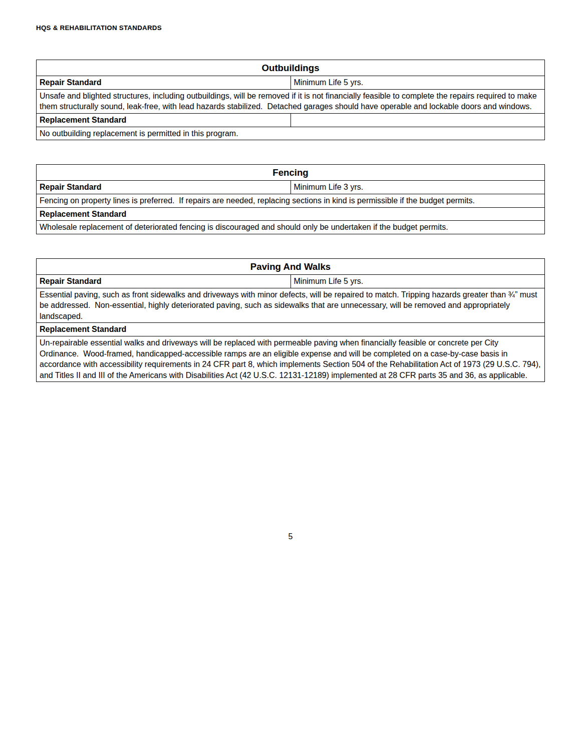HQS & REHABILITATION STANDARDS
| Outbuildings |
| --- |
| Repair Standard | Minimum Life 5 yrs. |
| Unsafe and blighted structures, including outbuildings, will be removed if it is not financially feasible to complete the repairs required to make them structurally sound, leak-free, with lead hazards stabilized. Detached garages should have operable and lockable doors and windows. |
| Replacement Standard | |
| No outbuilding replacement is permitted in this program. |
| Fencing |
| --- |
| Repair Standard | Minimum Life 3 yrs. |
| Fencing on property lines is preferred. If repairs are needed, replacing sections in kind is permissible if the budget permits. |
| Replacement Standard |
| Wholesale replacement of deteriorated fencing is discouraged and should only be undertaken if the budget permits. |
| Paving And Walks |
| --- |
| Repair Standard | Minimum Life 5 yrs. |
| Essential paving, such as front sidewalks and driveways with minor defects, will be repaired to match. Tripping hazards greater than ¾” must be addressed. Non-essential, highly deteriorated paving, such as sidewalks that are unnecessary, will be removed and appropriately landscaped. |
| Replacement Standard |
| Un-repairable essential walks and driveways will be replaced with permeable paving when financially feasible or concrete per City Ordinance. Wood-framed, handicapped-accessible ramps are an eligible expense and will be completed on a case-by-case basis in accordance with accessibility requirements in 24 CFR part 8, which implements Section 504 of the Rehabilitation Act of 1973 (29 U.S.C. 794), and Titles II and III of the Americans with Disabilities Act (42 U.S.C. 12131-12189) implemented at 28 CFR parts 35 and 36, as applicable. |
5